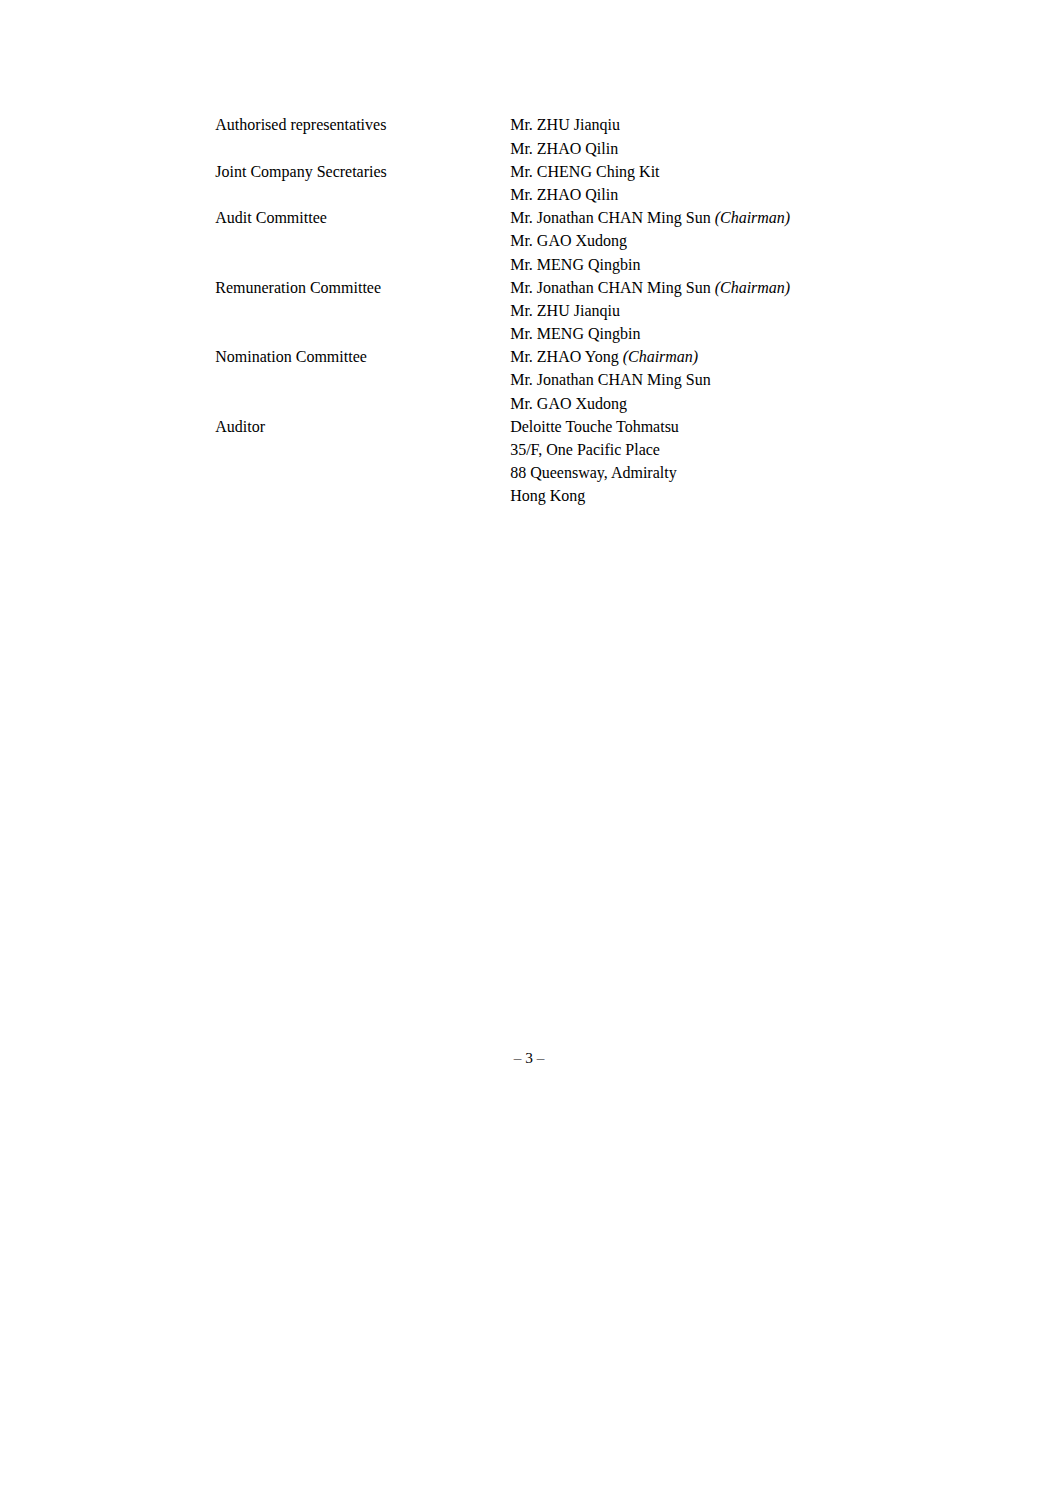| Authorised representatives | Mr. ZHU Jianqiu Mr. ZHAO Qilin |
| Joint Company Secretaries | Mr. CHENG Ching Kit Mr. ZHAO Qilin |
| Audit Committee | Mr. Jonathan CHAN Ming Sun (Chairman) Mr. GAO Xudong Mr. MENG Qingbin |
| Remuneration Committee | Mr. Jonathan CHAN Ming Sun (Chairman) Mr. ZHU Jianqiu Mr. MENG Qingbin |
| Nomination Committee | Mr. ZHAO Yong (Chairman) Mr. Jonathan CHAN Ming Sun Mr. GAO Xudong |
| Auditor | Deloitte Touche Tohmatsu 35/F, One Pacific Place 88 Queensway, Admiralty Hong Kong |
– 3 –